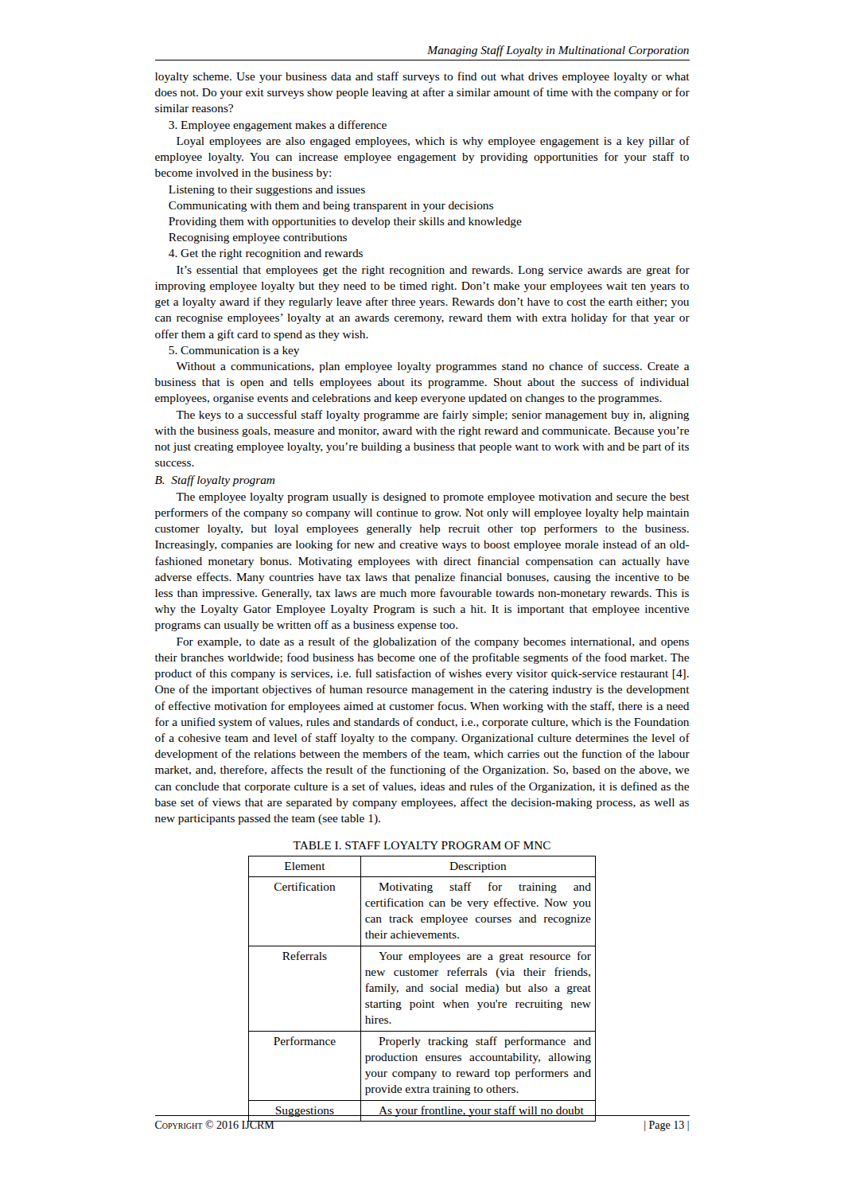Managing Staff Loyalty in Multinational Corporation
loyalty scheme. Use your business data and staff surveys to find out what drives employee loyalty or what does not. Do your exit surveys show people leaving at after a similar amount of time with the company or for similar reasons?
3. Employee engagement makes a difference
Loyal employees are also engaged employees, which is why employee engagement is a key pillar of employee loyalty. You can increase employee engagement by providing opportunities for your staff to become involved in the business by:
Listening to their suggestions and issues
Communicating with them and being transparent in your decisions
Providing them with opportunities to develop their skills and knowledge
Recognising employee contributions
4. Get the right recognition and rewards
It’s essential that employees get the right recognition and rewards. Long service awards are great for improving employee loyalty but they need to be timed right. Don’t make your employees wait ten years to get a loyalty award if they regularly leave after three years. Rewards don’t have to cost the earth either; you can recognise employees’ loyalty at an awards ceremony, reward them with extra holiday for that year or offer them a gift card to spend as they wish.
5. Communication is a key
Without a communications, plan employee loyalty programmes stand no chance of success. Create a business that is open and tells employees about its programme. Shout about the success of individual employees, organise events and celebrations and keep everyone updated on changes to the programmes.
The keys to a successful staff loyalty programme are fairly simple; senior management buy in, aligning with the business goals, measure and monitor, award with the right reward and communicate. Because you’re not just creating employee loyalty, you’re building a business that people want to work with and be part of its success.
B. Staff loyalty program
The employee loyalty program usually is designed to promote employee motivation and secure the best performers of the company so company will continue to grow. Not only will employee loyalty help maintain customer loyalty, but loyal employees generally help recruit other top performers to the business. Increasingly, companies are looking for new and creative ways to boost employee morale instead of an old-fashioned monetary bonus. Motivating employees with direct financial compensation can actually have adverse effects. Many countries have tax laws that penalize financial bonuses, causing the incentive to be less than impressive. Generally, tax laws are much more favourable towards non-monetary rewards. This is why the Loyalty Gator Employee Loyalty Program is such a hit. It is important that employee incentive programs can usually be written off as a business expense too.
For example, to date as a result of the globalization of the company becomes international, and opens their branches worldwide; food business has become one of the profitable segments of the food market. The product of this company is services, i.e. full satisfaction of wishes every visitor quick-service restaurant [4]. One of the important objectives of human resource management in the catering industry is the development of effective motivation for employees aimed at customer focus. When working with the staff, there is a need for a unified system of values, rules and standards of conduct, i.e., corporate culture, which is the Foundation of a cohesive team and level of staff loyalty to the company. Organizational culture determines the level of development of the relations between the members of the team, which carries out the function of the labour market, and, therefore, affects the result of the functioning of the Organization. So, based on the above, we can conclude that corporate culture is a set of values, ideas and rules of the Organization, it is defined as the base set of views that are separated by company employees, affect the decision-making process, as well as new participants passed the team (see table 1).
TABLE I. STAFF LOYALTY PROGRAM OF MNC
| Element | Description |
| Certification | Motivating staff for training and certification can be very effective. Now you can track employee courses and recognize their achievements. |
| Referrals | Your employees are a great resource for new customer referrals (via their friends, family, and social media) but also a great starting point when you're recruiting new hires. |
| Performance | Properly tracking staff performance and production ensures accountability, allowing your company to reward top performers and provide extra training to others. |
| Suggestions | As your frontline, your staff will no doubt |
Copyright © 2016 IJCRM
| Page 13 |